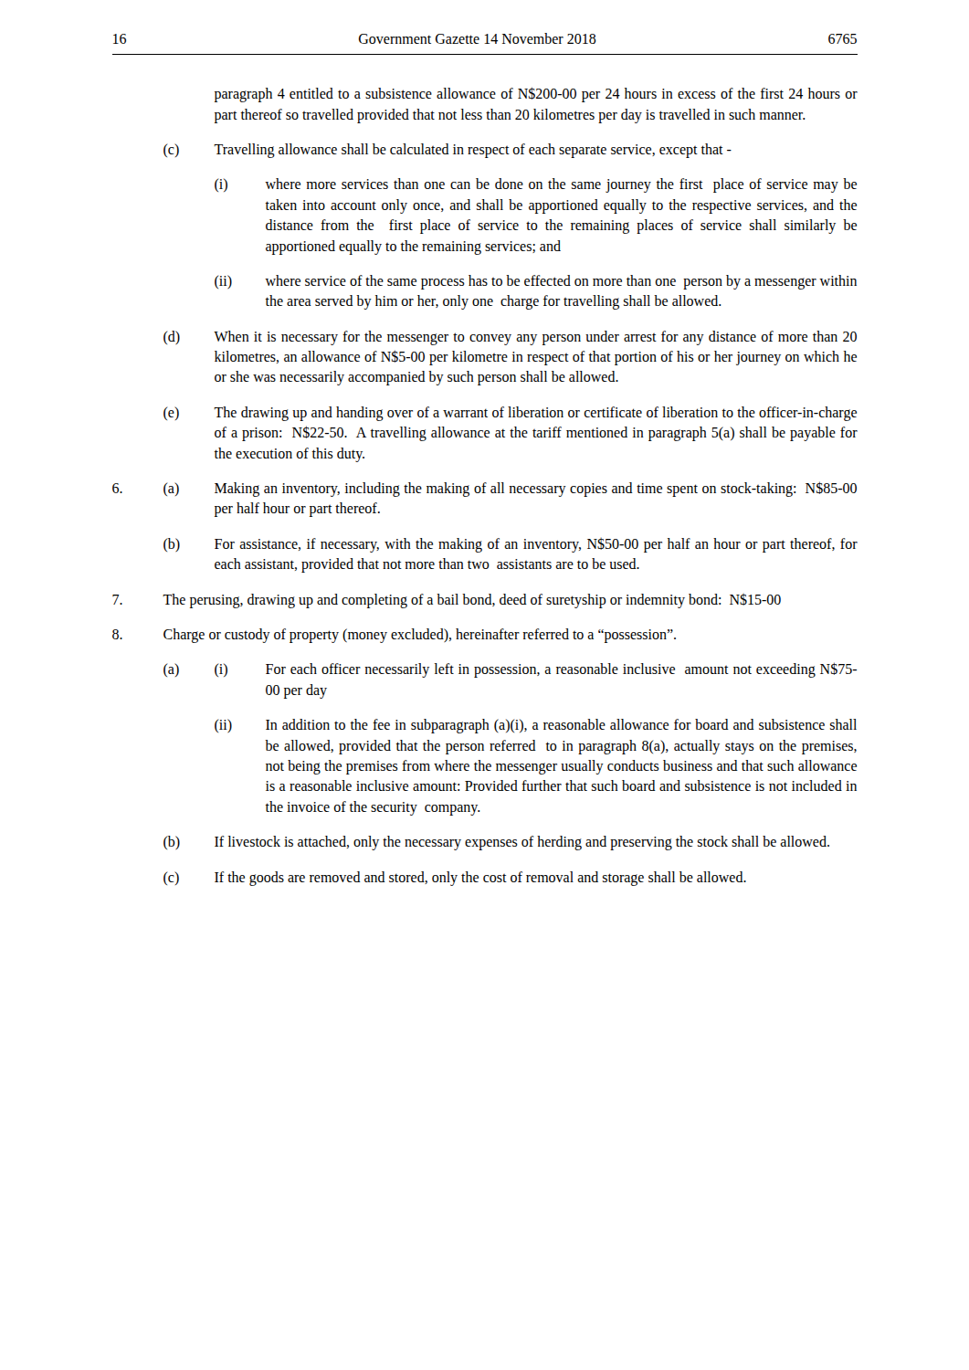16 Government Gazette 14 November 2018 6765
paragraph 4 entitled to a subsistence allowance of N$200-00 per 24 hours in excess of the first 24 hours or part thereof so travelled provided that not less than 20 kilometres per day is travelled in such manner.
(c) Travelling allowance shall be calculated in respect of each separate service, except that -
(i) where more services than one can be done on the same journey the first place of service may be taken into account only once, and shall be apportioned equally to the respective services, and the distance from the first place of service to the remaining places of service shall similarly be apportioned equally to the remaining services; and
(ii) where service of the same process has to be effected on more than one person by a messenger within the area served by him or her, only one charge for travelling shall be allowed.
(d) When it is necessary for the messenger to convey any person under arrest for any distance of more than 20 kilometres, an allowance of N$5-00 per kilometre in respect of that portion of his or her journey on which he or she was necessarily accompanied by such person shall be allowed.
(e) The drawing up and handing over of a warrant of liberation or certificate of liberation to the officer-in-charge of a prison: N$22-50. A travelling allowance at the tariff mentioned in paragraph 5(a) shall be payable for the execution of this duty.
6. (a) Making an inventory, including the making of all necessary copies and time spent on stock-taking: N$85-00 per half hour or part thereof.
(b) For assistance, if necessary, with the making of an inventory, N$50-00 per half an hour or part thereof, for each assistant, provided that not more than two assistants are to be used.
7. The perusing, drawing up and completing of a bail bond, deed of suretyship or indemnity bond: N$15-00
8. Charge or custody of property (money excluded), hereinafter referred to a “possession”.
(a) (i) For each officer necessarily left in possession, a reasonable inclusive amount not exceeding N$75-00 per day
(ii) In addition to the fee in subparagraph (a)(i), a reasonable allowance for board and subsistence shall be allowed, provided that the person referred to in paragraph 8(a), actually stays on the premises, not being the premises from where the messenger usually conducts business and that such allowance is a reasonable inclusive amount: Provided further that such board and subsistence is not included in the invoice of the security company.
(b) If livestock is attached, only the necessary expenses of herding and preserving the stock shall be allowed.
(c) If the goods are removed and stored, only the cost of removal and storage shall be allowed.